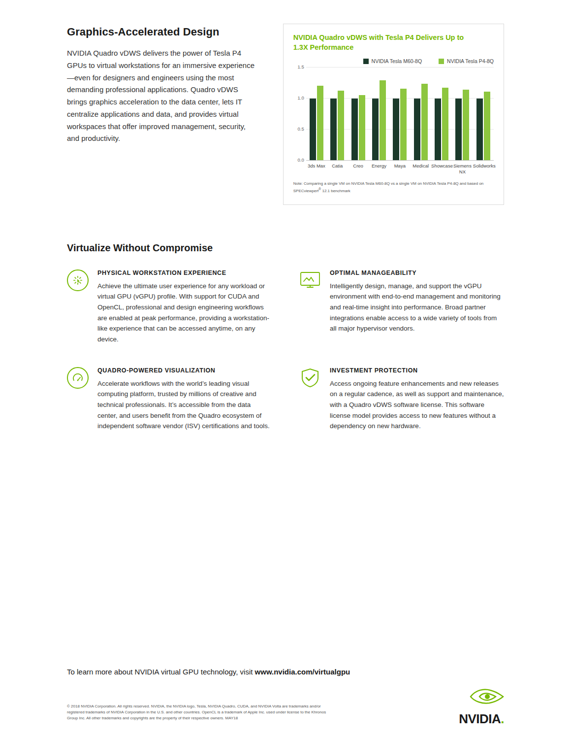Graphics-Accelerated Design
NVIDIA Quadro vDWS delivers the power of Tesla P4 GPUs to virtual workstations for an immersive experience—even for designers and engineers using the most demanding professional applications. Quadro vDWS brings graphics acceleration to the data center, lets IT centralize applications and data, and provides virtual workspaces that offer improved management, security, and productivity.
NVIDIA Quadro vDWS with Tesla P4 Delivers Up to
1.3X Performance
NVIDIA Tesla M60-8Q NVIDIA Tesla P4-8Q
1.5 1.0 0.5 0.0
3ds Max
Catia
Creo
Energy
Maya
Medical
Showcase
Siemens
NX
Solidworks
Note: Comparing a single VM on NVIDIA Tesla M60-8Q vs a single VM on NVIDIA Tesla P4-8Q and based on SPECviewperf® 12.1 benchmark
Virtualize Without Compromise
Physical Workstation Experience
Achieve the ultimate user experience for any workload or virtual GPU (vGPU) profile. With support for CUDA and OpenCL, professional and design engineering workflows are enabled at peak performance, providing a workstation-like experience that can be accessed anytime, on any device.
Optimal Manageability
Intelligently design, manage, and support the vGPU environment with end-to-end management and monitoring and real-time insight into performance. Broad partner integrations enable access to a wide variety of tools from all major hypervisor vendors.
Quadro-Powered Visualization
Accelerate workflows with the world’s leading visual computing platform, trusted by millions of creative and technical professionals. It’s accessible from the data center, and users benefit from the Quadro ecosystem of independent software vendor (ISV) certifications and tools.
Investment Protection
Access ongoing feature enhancements and new releases on a regular cadence, as well as support and maintenance, with a Quadro vDWS software license. This software license model provides access to new features without a dependency on new hardware.
To learn more about NVIDIA virtual GPU technology, visit www.nvidia.com/virtualgpu
© 2018 NVIDIA Corporation. All rights reserved. NVIDIA, the NVIDIA logo, Tesla, NVIDIA Quadro, CUDA, and NVIDIA Volta are trademarks and/or registered trademarks of NVIDIA Corporation in the U.S. and other countries. OpenCL is a trademark of Apple Inc. used under license to the Khronos Group Inc. All other trademarks and copyrights are the property of their respective owners. MAY18
NVIDIA